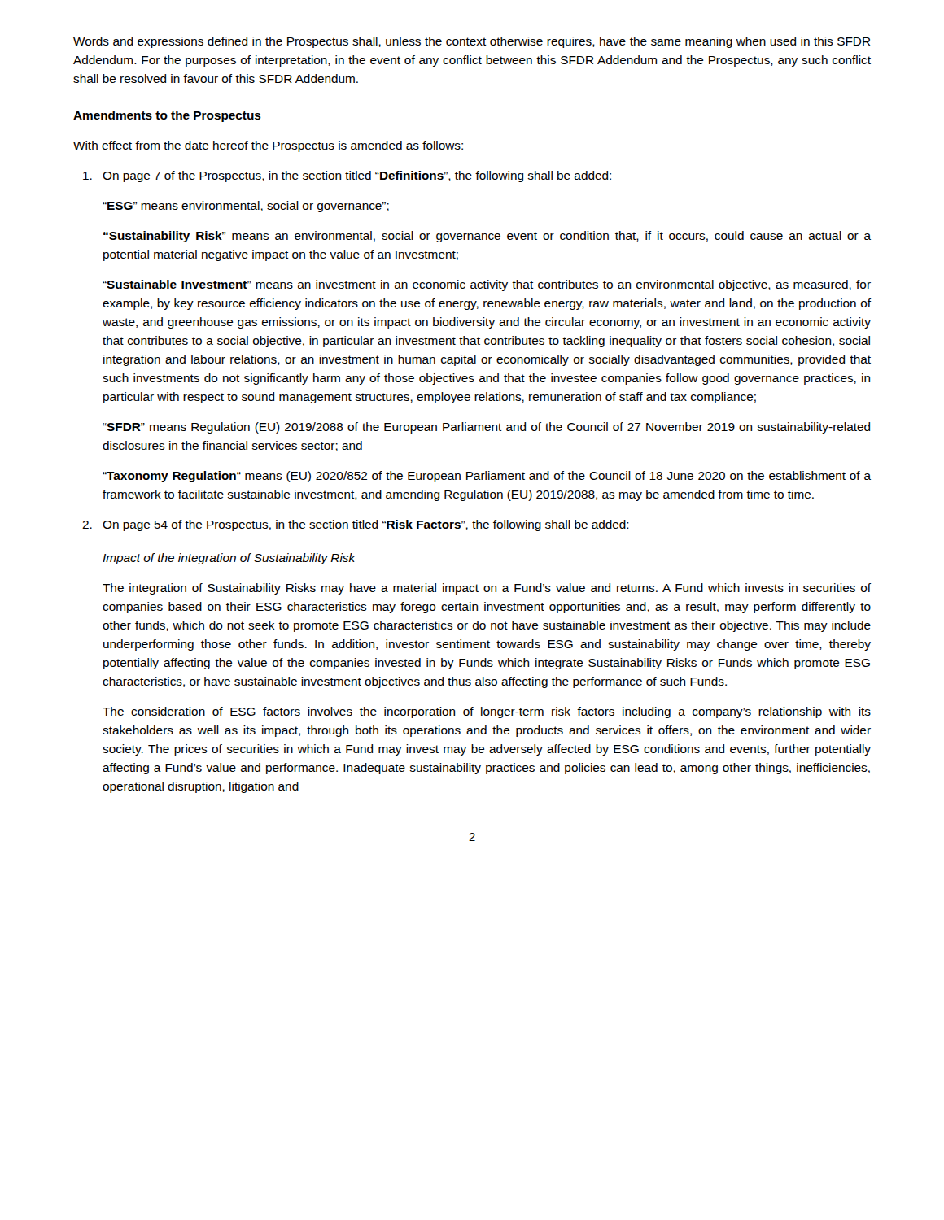Words and expressions defined in the Prospectus shall, unless the context otherwise requires, have the same meaning when used in this SFDR Addendum. For the purposes of interpretation, in the event of any conflict between this SFDR Addendum and the Prospectus, any such conflict shall be resolved in favour of this SFDR Addendum.
Amendments to the Prospectus
With effect from the date hereof the Prospectus is amended as follows:
On page 7 of the Prospectus, in the section titled “Definitions”, the following shall be added:
“ESG” means environmental, social or governance”;
“Sustainability Risk” means an environmental, social or governance event or condition that, if it occurs, could cause an actual or a potential material negative impact on the value of an Investment;
“Sustainable Investment” means an investment in an economic activity that contributes to an environmental objective, as measured, for example, by key resource efficiency indicators on the use of energy, renewable energy, raw materials, water and land, on the production of waste, and greenhouse gas emissions, or on its impact on biodiversity and the circular economy, or an investment in an economic activity that contributes to a social objective, in particular an investment that contributes to tackling inequality or that fosters social cohesion, social integration and labour relations, or an investment in human capital or economically or socially disadvantaged communities, provided that such investments do not significantly harm any of those objectives and that the investee companies follow good governance practices, in particular with respect to sound management structures, employee relations, remuneration of staff and tax compliance;
“SFDR” means Regulation (EU) 2019/2088 of the European Parliament and of the Council of 27 November 2019 on sustainability-related disclosures in the financial services sector; and
“Taxonomy Regulation“ means (EU) 2020/852 of the European Parliament and of the Council of 18 June 2020 on the establishment of a framework to facilitate sustainable investment, and amending Regulation (EU) 2019/2088, as may be amended from time to time.
On page 54 of the Prospectus, in the section titled “Risk Factors”, the following shall be added:
Impact of the integration of Sustainability Risk
The integration of Sustainability Risks may have a material impact on a Fund’s value and returns. A Fund which invests in securities of companies based on their ESG characteristics may forego certain investment opportunities and, as a result, may perform differently to other funds, which do not seek to promote ESG characteristics or do not have sustainable investment as their objective. This may include underperforming those other funds. In addition, investor sentiment towards ESG and sustainability may change over time, thereby potentially affecting the value of the companies invested in by Funds which integrate Sustainability Risks or Funds which promote ESG characteristics, or have sustainable investment objectives and thus also affecting the performance of such Funds.
The consideration of ESG factors involves the incorporation of longer-term risk factors including a company’s relationship with its stakeholders as well as its impact, through both its operations and the products and services it offers, on the environment and wider society. The prices of securities in which a Fund may invest may be adversely affected by ESG conditions and events, further potentially affecting a Fund’s value and performance. Inadequate sustainability practices and policies can lead to, among other things, inefficiencies, operational disruption, litigation and
2